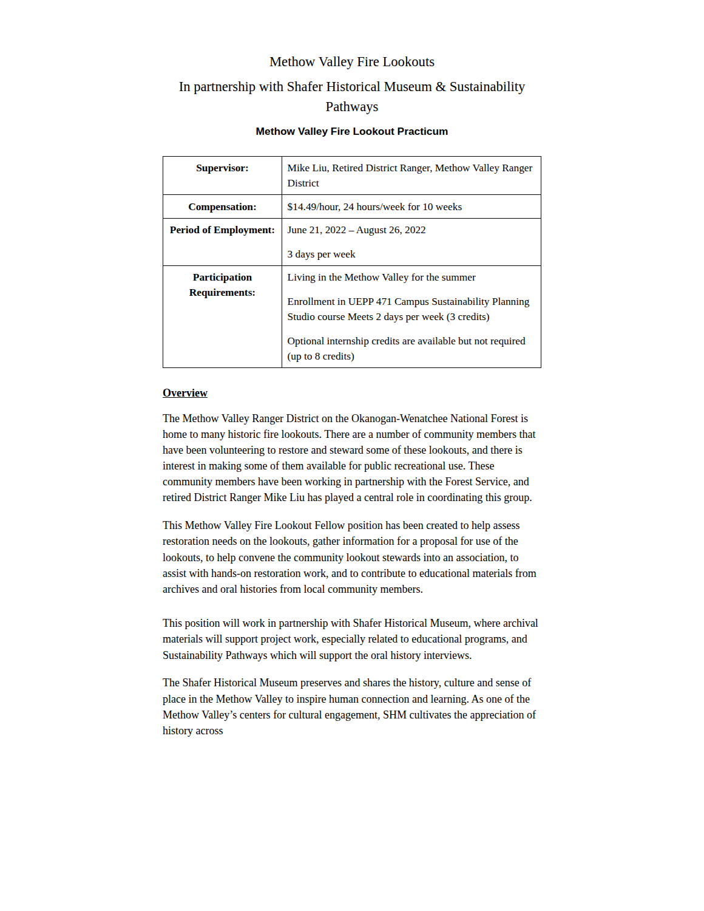Methow Valley Fire Lookouts
In partnership with Shafer Historical Museum & Sustainability Pathways
Methow Valley Fire Lookout Practicum
| Supervisor: | Mike Liu, Retired District Ranger, Methow Valley Ranger District |
| Compensation: | $14.49/hour, 24 hours/week for 10 weeks |
| Period of Employment: | June 21, 2022 – August 26, 2022 3 days per week |
| Participation Requirements: | Living in the Methow Valley for the summer Enrollment in UEPP 471 Campus Sustainability Planning Studio course Meets 2 days per week (3 credits) Optional internship credits are available but not required (up to 8 credits) |
Overview
The Methow Valley Ranger District on the Okanogan-Wenatchee National Forest is home to many historic fire lookouts. There are a number of community members that have been volunteering to restore and steward some of these lookouts, and there is interest in making some of them available for public recreational use. These community members have been working in partnership with the Forest Service, and retired District Ranger Mike Liu has played a central role in coordinating this group.
This Methow Valley Fire Lookout Fellow position has been created to help assess restoration needs on the lookouts, gather information for a proposal for use of the lookouts, to help convene the community lookout stewards into an association, to assist with hands-on restoration work, and to contribute to educational materials from archives and oral histories from local community members.
This position will work in partnership with Shafer Historical Museum, where archival materials will support project work, especially related to educational programs, and Sustainability Pathways which will support the oral history interviews.
The Shafer Historical Museum preserves and shares the history, culture and sense of place in the Methow Valley to inspire human connection and learning. As one of the Methow Valley’s centers for cultural engagement, SHM cultivates the appreciation of history across